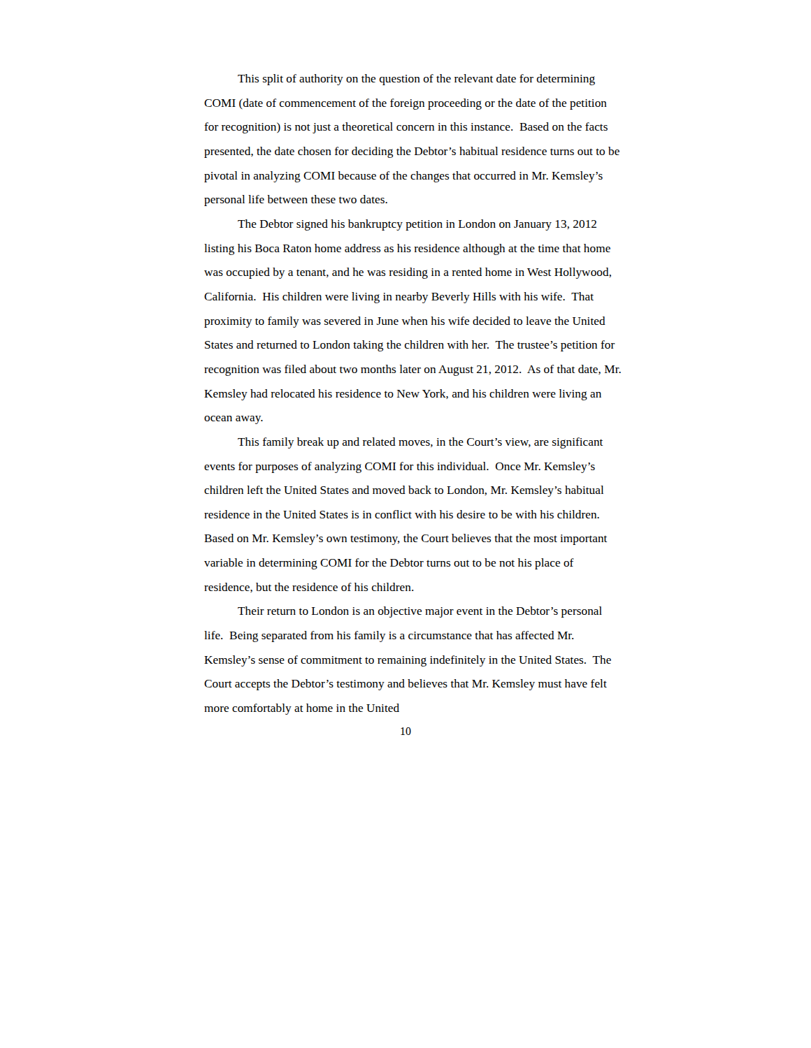This split of authority on the question of the relevant date for determining COMI (date of commencement of the foreign proceeding or the date of the petition for recognition) is not just a theoretical concern in this instance. Based on the facts presented, the date chosen for deciding the Debtor’s habitual residence turns out to be pivotal in analyzing COMI because of the changes that occurred in Mr. Kemsley’s personal life between these two dates.
The Debtor signed his bankruptcy petition in London on January 13, 2012 listing his Boca Raton home address as his residence although at the time that home was occupied by a tenant, and he was residing in a rented home in West Hollywood, California. His children were living in nearby Beverly Hills with his wife. That proximity to family was severed in June when his wife decided to leave the United States and returned to London taking the children with her. The trustee’s petition for recognition was filed about two months later on August 21, 2012. As of that date, Mr. Kemsley had relocated his residence to New York, and his children were living an ocean away.
This family break up and related moves, in the Court’s view, are significant events for purposes of analyzing COMI for this individual. Once Mr. Kemsley’s children left the United States and moved back to London, Mr. Kemsley’s habitual residence in the United States is in conflict with his desire to be with his children. Based on Mr. Kemsley’s own testimony, the Court believes that the most important variable in determining COMI for the Debtor turns out to be not his place of residence, but the residence of his children.
Their return to London is an objective major event in the Debtor’s personal life. Being separated from his family is a circumstance that has affected Mr. Kemsley’s sense of commitment to remaining indefinitely in the United States. The Court accepts the Debtor’s testimony and believes that Mr. Kemsley must have felt more comfortably at home in the United
10